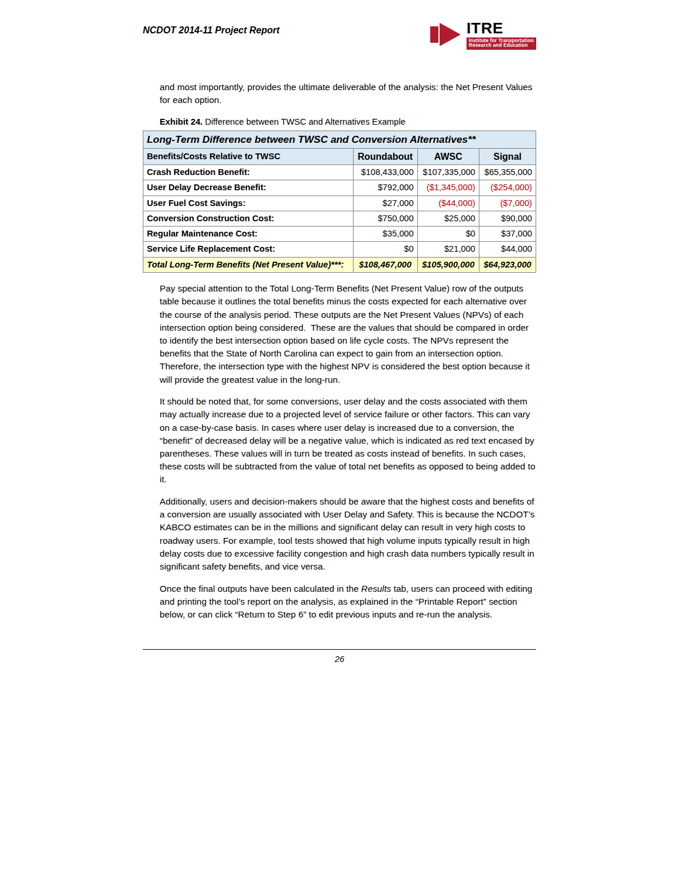NCDOT 2014-11 Project Report
ITRE Institute for Transportation
Research and Education
and most importantly, provides the ultimate deliverable of the analysis: the Net Present Values for each option.
Exhibit 24. Difference between TWSC and Alternatives Example
| Long-Term Difference between TWSC and Conversion Alternatives** |
| Benefits/Costs Relative to TWSC | Roundabout | AWSC | Signal |
| Crash Reduction Benefit: | $108,433,000 | $107,335,000 | $65,355,000 |
| User Delay Decrease Benefit: | $792,000 | ($1,345,000) | ($254,000) |
| User Fuel Cost Savings: | $27,000 | ($44,000) | ($7,000) |
| Conversion Construction Cost: | $750,000 | $25,000 | $90,000 |
| Regular Maintenance Cost: | $35,000 | $0 | $37,000 |
| Service Life Replacement Cost: | $0 | $21,000 | $44,000 |
| Total Long-Term Benefits (Net Present Value)***: | $108,467,000 | $105,900,000 | $64,923,000 |
Pay special attention to the Total Long-Term Benefits (Net Present Value) row of the outputs table because it outlines the total benefits minus the costs expected for each alternative over the course of the analysis period. These outputs are the Net Present Values (NPVs) of each intersection option being considered. These are the values that should be compared in order to identify the best intersection option based on life cycle costs. The NPVs represent the benefits that the State of North Carolina can expect to gain from an intersection option. Therefore, the intersection type with the highest NPV is considered the best option because it will provide the greatest value in the long-run.
It should be noted that, for some conversions, user delay and the costs associated with them may actually increase due to a projected level of service failure or other factors. This can vary on a case-by-case basis. In cases where user delay is increased due to a conversion, the “benefit” of decreased delay will be a negative value, which is indicated as red text encased by parentheses. These values will in turn be treated as costs instead of benefits. In such cases, these costs will be subtracted from the value of total net benefits as opposed to being added to it.
Additionally, users and decision-makers should be aware that the highest costs and benefits of a conversion are usually associated with User Delay and Safety. This is because the NCDOT’s KABCO estimates can be in the millions and significant delay can result in very high costs to roadway users. For example, tool tests showed that high volume inputs typically result in high delay costs due to excessive facility congestion and high crash data numbers typically result in significant safety benefits, and vice versa.
Once the final outputs have been calculated in the Results tab, users can proceed with editing and printing the tool’s report on the analysis, as explained in the “Printable Report” section below, or can click “Return to Step 6” to edit previous inputs and re-run the analysis.
26